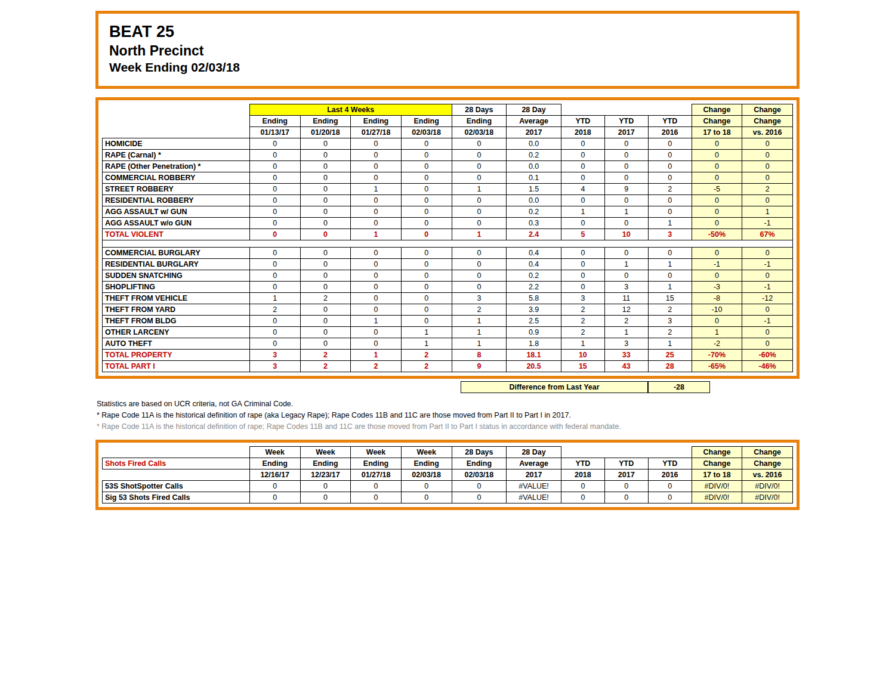BEAT 25
North Precinct
Week Ending 02/03/18
| | Last 4 Weeks | 28 Days | 28 Day | | | | Change | Change |
| --- | --- | --- | --- | --- | --- | --- | --- | --- |
| | Ending | Ending | Ending | Ending | Ending | Average | YTD | YTD | YTD | Change | Change |
| | 01/13/17 | 01/20/18 | 01/27/18 | 02/03/18 | 02/03/18 | 2017 | 2018 | 2017 | 2016 | 17 to 18 | vs. 2016 |
| HOMICIDE | 0 | 0 | 0 | 0 | 0 | 0.0 | 0 | 0 | 0 | 0 | 0 |
| RAPE (Carnal) * | 0 | 0 | 0 | 0 | 0 | 0.2 | 0 | 0 | 0 | 0 | 0 |
| RAPE (Other Penetration) * | 0 | 0 | 0 | 0 | 0 | 0.0 | 0 | 0 | 0 | 0 | 0 |
| COMMERCIAL ROBBERY | 0 | 0 | 0 | 0 | 0 | 0.1 | 0 | 0 | 0 | 0 | 0 |
| STREET ROBBERY | 0 | 0 | 1 | 0 | 1 | 1.5 | 4 | 9 | 2 | -5 | 2 |
| RESIDENTIAL ROBBERY | 0 | 0 | 0 | 0 | 0 | 0.0 | 0 | 0 | 0 | 0 | 0 |
| AGG ASSAULT w/ GUN | 0 | 0 | 0 | 0 | 0 | 0.2 | 1 | 1 | 0 | 0 | 1 |
| AGG ASSAULT w/o GUN | 0 | 0 | 0 | 0 | 0 | 0.3 | 0 | 0 | 1 | 0 | -1 |
| TOTAL VIOLENT | 0 | 0 | 1 | 0 | 1 | 2.4 | 5 | 10 | 3 | -50% | 67% |
| COMMERCIAL BURGLARY | 0 | 0 | 0 | 0 | 0 | 0.4 | 0 | 0 | 0 | 0 | 0 |
| RESIDENTIAL BURGLARY | 0 | 0 | 0 | 0 | 0 | 0.4 | 0 | 1 | 1 | -1 | -1 |
| SUDDEN SNATCHING | 0 | 0 | 0 | 0 | 0 | 0.2 | 0 | 0 | 0 | 0 | 0 |
| SHOPLIFTING | 0 | 0 | 0 | 0 | 0 | 2.2 | 0 | 3 | 1 | -3 | -1 |
| THEFT FROM VEHICLE | 1 | 2 | 0 | 0 | 3 | 5.8 | 3 | 11 | 15 | -8 | -12 |
| THEFT FROM YARD | 2 | 0 | 0 | 0 | 2 | 3.9 | 2 | 12 | 2 | -10 | 0 |
| THEFT FROM BLDG | 0 | 0 | 1 | 0 | 1 | 2.5 | 2 | 2 | 3 | 0 | -1 |
| OTHER LARCENY | 0 | 0 | 0 | 1 | 1 | 0.9 | 2 | 1 | 2 | 1 | 0 |
| AUTO THEFT | 0 | 0 | 0 | 1 | 1 | 1.8 | 1 | 3 | 1 | -2 | 0 |
| TOTAL PROPERTY | 3 | 2 | 1 | 2 | 8 | 18.1 | 10 | 33 | 25 | -70% | -60% |
| TOTAL PART I | 3 | 2 | 2 | 2 | 9 | 20.5 | 15 | 43 | 28 | -65% | -46% |
Difference from Last Year
-28
Statistics are based on UCR criteria, not GA Criminal Code.
* Rape Code 11A is the historical definition of rape (aka Legacy Rape); Rape Codes 11B and 11C are those moved from Part II to Part I in 2017.
* Rape Code 11A is the historical definition of rape; Rape Codes 11B and 11C are those moved from Part II to Part I status in accordance with federal mandate.
| | Week | Week | Week | Week | 28 Days | 28 Day | | | | Change | Change |
| --- | --- | --- | --- | --- | --- | --- | --- | --- | --- | --- | --- |
| Shots Fired Calls | Ending | Ending | Ending | Ending | Ending | Average | YTD | YTD | YTD | Change | Change |
| | 12/16/17 | 12/23/17 | 01/27/18 | 02/03/18 | 02/03/18 | 2017 | 2018 | 2017 | 2016 | 17 to 18 | vs. 2016 |
| 53S ShotSpotter Calls | 0 | 0 | 0 | 0 | 0 | #VALUE! | 0 | 0 | 0 | #DIV/0! | #DIV/0! |
| Sig 53 Shots Fired Calls | 0 | 0 | 0 | 0 | 0 | #VALUE! | 0 | 0 | 0 | #DIV/0! | #DIV/0! |